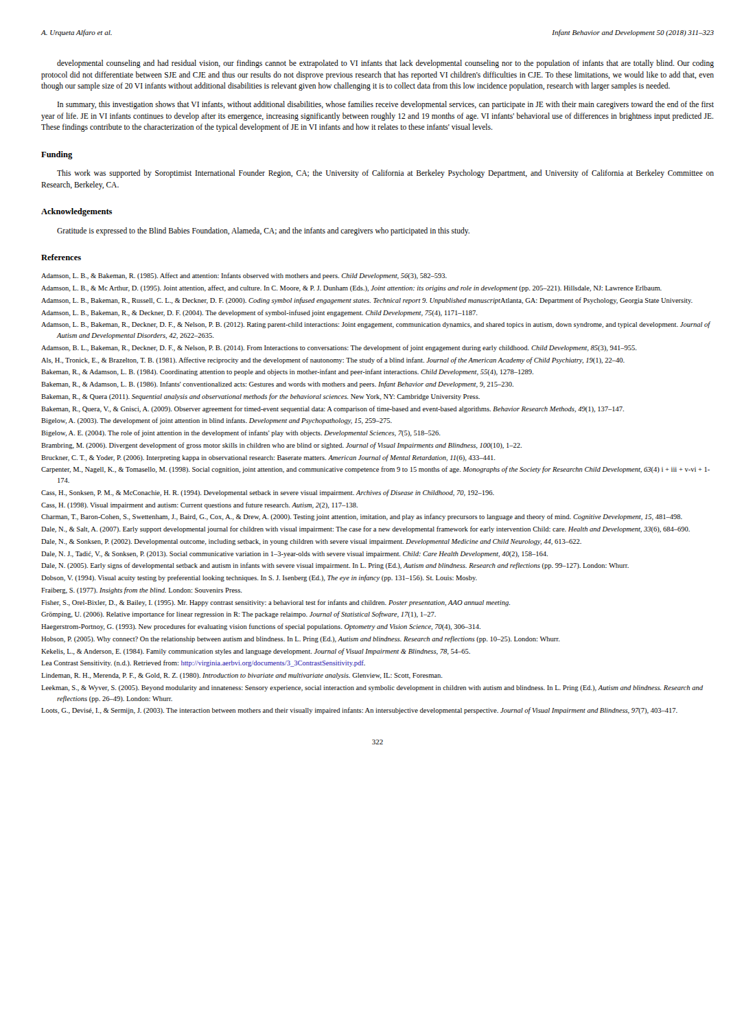A. Urqueta Alfaro et al. Infant Behavior and Development 50 (2018) 311–323
developmental counseling and had residual vision, our findings cannot be extrapolated to VI infants that lack developmental counseling nor to the population of infants that are totally blind. Our coding protocol did not differentiate between SJE and CJE and thus our results do not disprove previous research that has reported VI children's difficulties in CJE. To these limitations, we would like to add that, even though our sample size of 20 VI infants without additional disabilities is relevant given how challenging it is to collect data from this low incidence population, research with larger samples is needed.
In summary, this investigation shows that VI infants, without additional disabilities, whose families receive developmental services, can participate in JE with their main caregivers toward the end of the first year of life. JE in VI infants continues to develop after its emergence, increasing significantly between roughly 12 and 19 months of age. VI infants' behavioral use of differences in brightness input predicted JE. These findings contribute to the characterization of the typical development of JE in VI infants and how it relates to these infants' visual levels.
Funding
This work was supported by Soroptimist International Founder Region, CA; the University of California at Berkeley Psychology Department, and University of California at Berkeley Committee on Research, Berkeley, CA.
Acknowledgements
Gratitude is expressed to the Blind Babies Foundation, Alameda, CA; and the infants and caregivers who participated in this study.
References
Adamson, L. B., & Bakeman, R. (1985). Affect and attention: Infants observed with mothers and peers. Child Development, 56(3), 582–593.
Adamson, L. B., & Mc Arthur, D. (1995). Joint attention, affect, and culture. In C. Moore, & P. J. Dunham (Eds.), Joint attention: its origins and role in development (pp. 205–221). Hillsdale, NJ: Lawrence Erlbaum.
Adamson, L. B., Bakeman, R., Russell, C. L., & Deckner, D. F. (2000). Coding symbol infused engagement states. Technical report 9. Unpublished manuscript Atlanta, GA: Department of Psychology, Georgia State University.
Adamson, L. B., Bakeman, R., & Deckner, D. F. (2004). The development of symbol-infused joint engagement. Child Development, 75(4), 1171–1187.
Adamson, L. B., Bakeman, R., Deckner, D. F., & Nelson, P. B. (2012). Rating parent-child interactions: Joint engagement, communication dynamics, and shared topics in autism, down syndrome, and typical development. Journal of Autism and Developmental Disorders, 42, 2622–2635.
Adamson, B. L., Bakeman, R., Deckner, D. F., & Nelson, P. B. (2014). From Interactions to conversations: The development of joint engagement during early childhood. Child Development, 85(3), 941–955.
Als, H., Tronick, E., & Brazelton, T. B. (1981). Affective reciprocity and the development of nautonomy: The study of a blind infant. Journal of the American Academy of Child Psychiatry, 19(1), 22–40.
Bakeman, R., & Adamson, L. B. (1984). Coordinating attention to people and objects in mother-infant and peer-infant interactions. Child Development, 55(4), 1278–1289.
Bakeman, R., & Adamson, L. B. (1986). Infants' conventionalized acts: Gestures and words with mothers and peers. Infant Behavior and Development, 9, 215–230.
Bakeman, R., & Quera (2011). Sequential analysis and observational methods for the behavioral sciences. New York, NY: Cambridge University Press.
Bakeman, R., Quera, V., & Gnisci, A. (2009). Observer agreement for timed-event sequential data: A comparison of time-based and event-based algorithms. Behavior Research Methods, 49(1), 137–147.
Bigelow, A. (2003). The development of joint attention in blind infants. Development and Psychopathology, 15, 259–275.
Bigelow, A. E. (2004). The role of joint attention in the development of infants' play with objects. Developmental Sciences, 7(5), 518–526.
Brambring, M. (2006). Divergent development of gross motor skills in children who are blind or sighted. Journal of Visual Impairments and Blindness, 100(10), 1–22.
Bruckner, C. T., & Yoder, P. (2006). Interpreting kappa in observational research: Baserate matters. American Journal of Mental Retardation, 11(6), 433–441.
Carpenter, M., Nagell, K., & Tomasello, M. (1998). Social cognition, joint attention, and communicative competence from 9 to 15 months of age. Monographs of the Society for Researchn Child Development, 63(4) i + iii + v-vi + 1-174.
Cass, H., Sonksen, P. M., & McConachie, H. R. (1994). Developmental setback in severe visual impairment. Archives of Disease in Childhood, 70, 192–196.
Cass, H. (1998). Visual impairment and autism: Current questions and future research. Autism, 2(2), 117–138.
Charman, T., Baron-Cohen, S., Swettenham, J., Baird, G., Cox, A., & Drew, A. (2000). Testing joint attention, imitation, and play as infancy precursors to language and theory of mind. Cognitive Development, 15, 481–498.
Dale, N., & Salt, A. (2007). Early support developmental journal for children with visual impairment: The case for a new developmental framework for early intervention Child: care. Health and Development, 33(6), 684–690.
Dale, N., & Sonksen, P. (2002). Developmental outcome, including setback, in young children with severe visual impairment. Developmental Medicine and Child Neurology, 44, 613–622.
Dale, N. J., Tadić, V., & Sonksen, P. (2013). Social communicative variation in 1–3-year-olds with severe visual impairment. Child: Care Health Development, 40(2), 158–164.
Dale, N. (2005). Early signs of developmental setback and autism in infants with severe visual impairment. In L. Pring (Ed.), Autism and blindness. Research and reflections (pp. 99–127). London: Whurr.
Dobson, V. (1994). Visual acuity testing by preferential looking techniques. In S. J. Isenberg (Ed.), The eye in infancy (pp. 131–156). St. Louis: Mosby.
Fraiberg, S. (1977). Insights from the blind. London: Souvenirs Press.
Fisher, S., Orel-Bixler, D., & Bailey, I. (1995). Mr. Happy contrast sensitivity: a behavioral test for infants and children. Poster presentation, AAO annual meeting.
Grömping, U. (2006). Relative importance for linear regression in R: The package relaimpo. Journal of Statistical Software, 17(1), 1–27.
Haegerstrom-Portnoy, G. (1993). New procedures for evaluating vision functions of special populations. Optometry and Vision Science, 70(4), 306–314.
Hobson, P. (2005). Why connect? On the relationship between autism and blindness. In L. Pring (Ed.), Autism and blindness. Research and reflections (pp. 10–25). London: Whurr.
Kekelis, L., & Anderson, E. (1984). Family communication styles and language development. Journal of Visual Impairment & Blindness, 78, 54–65.
Lea Contrast Sensitivity. (n.d.). Retrieved from: http://virginia.aerbvi.org/documents/3_3ContrastSensitivity.pdf.
Lindeman, R. H., Merenda, P. F., & Gold, R. Z. (1980). Introduction to bivariate and multivariate analysis. Glenview, IL: Scott, Foresman.
Leekman, S., & Wyver, S. (2005). Beyond modularity and innateness: Sensory experience, social interaction and symbolic development in children with autism and blindness. In L. Pring (Ed.), Autism and blindness. Research and reflections (pp. 26–49). London: Whurr.
Loots, G., Devisé, I., & Sermijn, J. (2003). The interaction between mothers and their visually impaired infants: An intersubjective developmental perspective. Journal of Visual Impairment and Blindness, 97(7), 403–417.
322